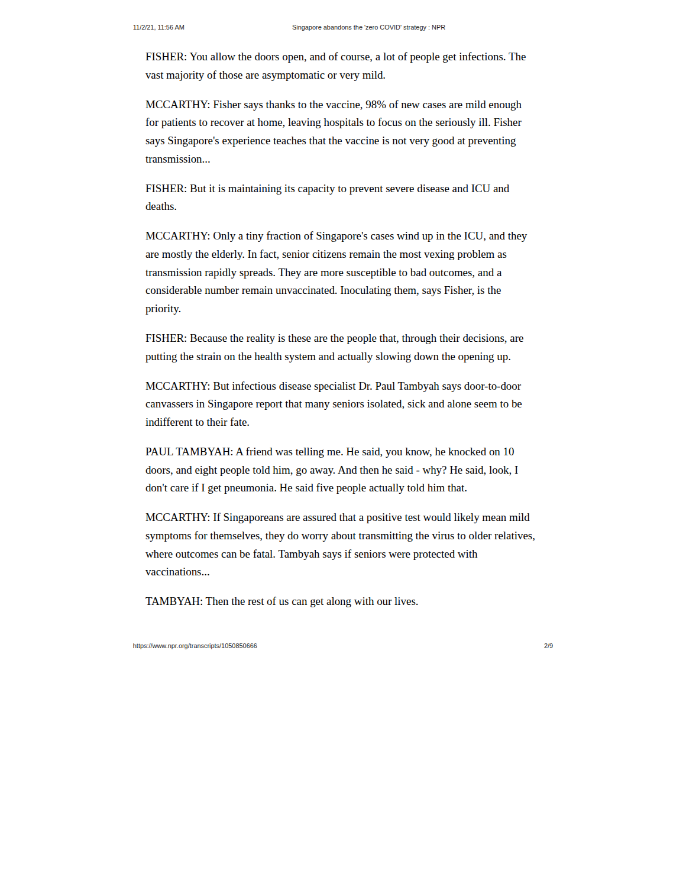11/2/21, 11:56 AM
Singapore abandons the 'zero COVID' strategy : NPR
FISHER: You allow the doors open, and of course, a lot of people get infections. The vast majority of those are asymptomatic or very mild.
MCCARTHY: Fisher says thanks to the vaccine, 98% of new cases are mild enough for patients to recover at home, leaving hospitals to focus on the seriously ill. Fisher says Singapore's experience teaches that the vaccine is not very good at preventing transmission...
FISHER: But it is maintaining its capacity to prevent severe disease and ICU and deaths.
MCCARTHY: Only a tiny fraction of Singapore's cases wind up in the ICU, and they are mostly the elderly. In fact, senior citizens remain the most vexing problem as transmission rapidly spreads. They are more susceptible to bad outcomes, and a considerable number remain unvaccinated. Inoculating them, says Fisher, is the priority.
FISHER: Because the reality is these are the people that, through their decisions, are putting the strain on the health system and actually slowing down the opening up.
MCCARTHY: But infectious disease specialist Dr. Paul Tambyah says door-to-door canvassers in Singapore report that many seniors isolated, sick and alone seem to be indifferent to their fate.
PAUL TAMBYAH: A friend was telling me. He said, you know, he knocked on 10 doors, and eight people told him, go away. And then he said - why? He said, look, I don't care if I get pneumonia. He said five people actually told him that.
MCCARTHY: If Singaporeans are assured that a positive test would likely mean mild symptoms for themselves, they do worry about transmitting the virus to older relatives, where outcomes can be fatal. Tambyah says if seniors were protected with vaccinations...
TAMBYAH: Then the rest of us can get along with our lives.
https://www.npr.org/transcripts/1050850666
2/9